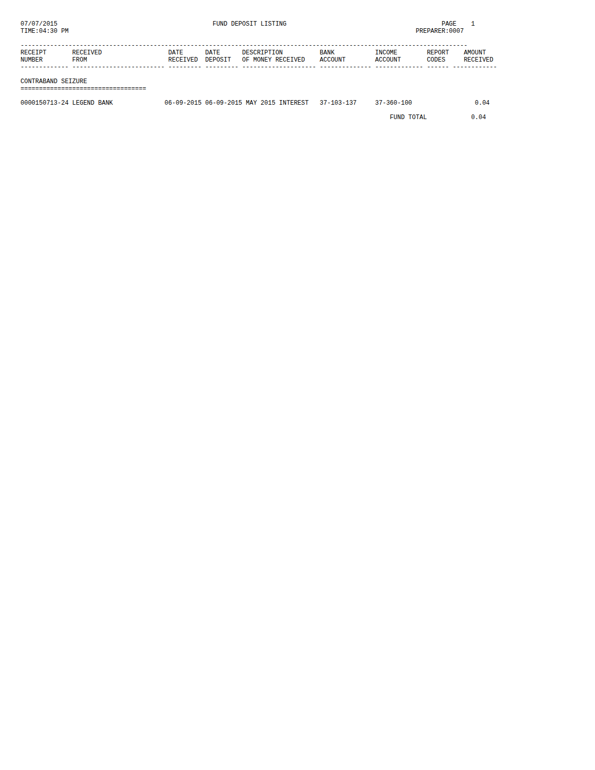07/07/2015                                          FUND DEPOSIT LISTING                                          PAGE    1
TIME:04:30 PM                                                                                              PREPARER:0007

-------------------------------------------------------------------------------------------------------------------------
RECEIPT       RECEIVED                  DATE      DATE      DESCRIPTION          BANK           INCOME        REPORT    AMOUNT
NUMBER        FROM                      RECEIVED  DEPOSIT   OF MONEY RECEIVED    ACCOUNT        ACCOUNT       CODES     RECEIVED
------------- ------------------------- --------- --------- -------------------- -------------- ------------- ------ ------------

CONTRABAND SEIZURE
==================================

0000150713-24 LEGEND BANK              06-09-2015 06-09-2015 MAY 2015 INTEREST   37-103-137     37-360-100                 0.04

                                                                                                    FUND TOTAL            0.04